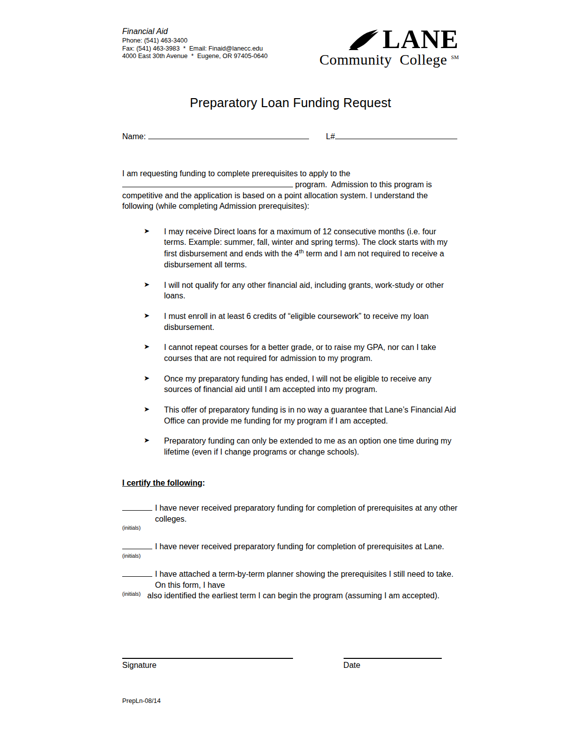Financial Aid
Phone: (541) 463-3400
Fax: (541) 463-3983 * Email: Finaid@lanecc.edu
4000 East 30th Avenue * Eugene, OR 97405-0640
LANE
Community College SM
Preparatory Loan Funding Request
Name:
L#
I am requesting funding to complete prerequisites to apply to the program. Admission to this program is competitive and the application is based on a point allocation system. I understand the following (while completing Admission prerequisites):
I may receive Direct loans for a maximum of 12 consecutive months (i.e. four terms. Example: summer, fall, winter and spring terms). The clock starts with my first disbursement and ends with the 4th term and I am not required to receive a disbursement all terms.
I will not qualify for any other financial aid, including grants, work-study or other loans.
I must enroll in at least 6 credits of “eligible coursework” to receive my loan disbursement.
I cannot repeat courses for a better grade, or to raise my GPA, nor can I take courses that are not required for admission to my program.
Once my preparatory funding has ended, I will not be eligible to receive any sources of financial aid until I am accepted into my program.
This offer of preparatory funding is in no way a guarantee that Lane’s Financial Aid Office can provide me funding for my program if I am accepted.
Preparatory funding can only be extended to me as an option one time during my lifetime (even if I change programs or change schools).
I certify the following:
I have never received preparatory funding for completion of prerequisites at any other colleges.
(initials)
I have never received preparatory funding for completion of prerequisites at Lane.
(initials)
I have attached a term-by-term planner showing the prerequisites I still need to take. On this form, I have
(initials) also identified the earliest term I can begin the program (assuming I am accepted).
Signature
Date
PrepLn-08/14